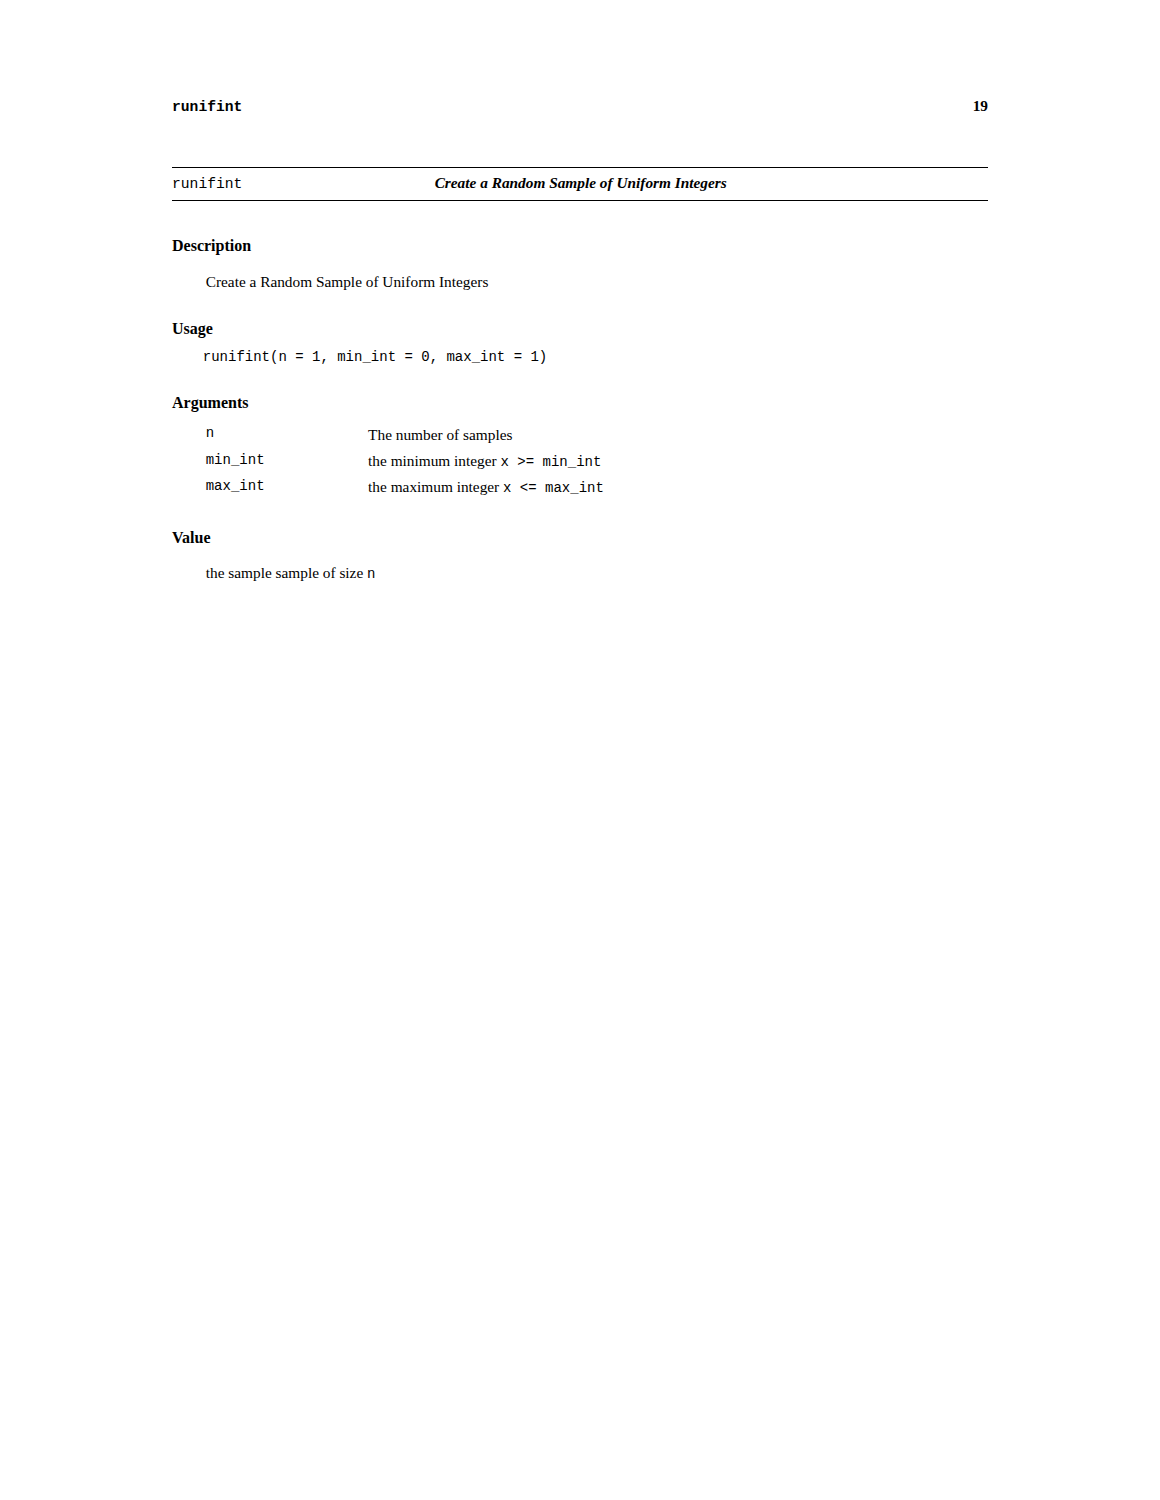runifint 19
runifint Create a Random Sample of Uniform Integers
Description
Create a Random Sample of Uniform Integers
Usage
runifint(n = 1, min_int = 0, max_int = 1)
Arguments
| n | The number of samples |
| min_int | the minimum integer x >= min_int |
| max_int | the maximum integer x <= max_int |
Value
the sample sample of size n